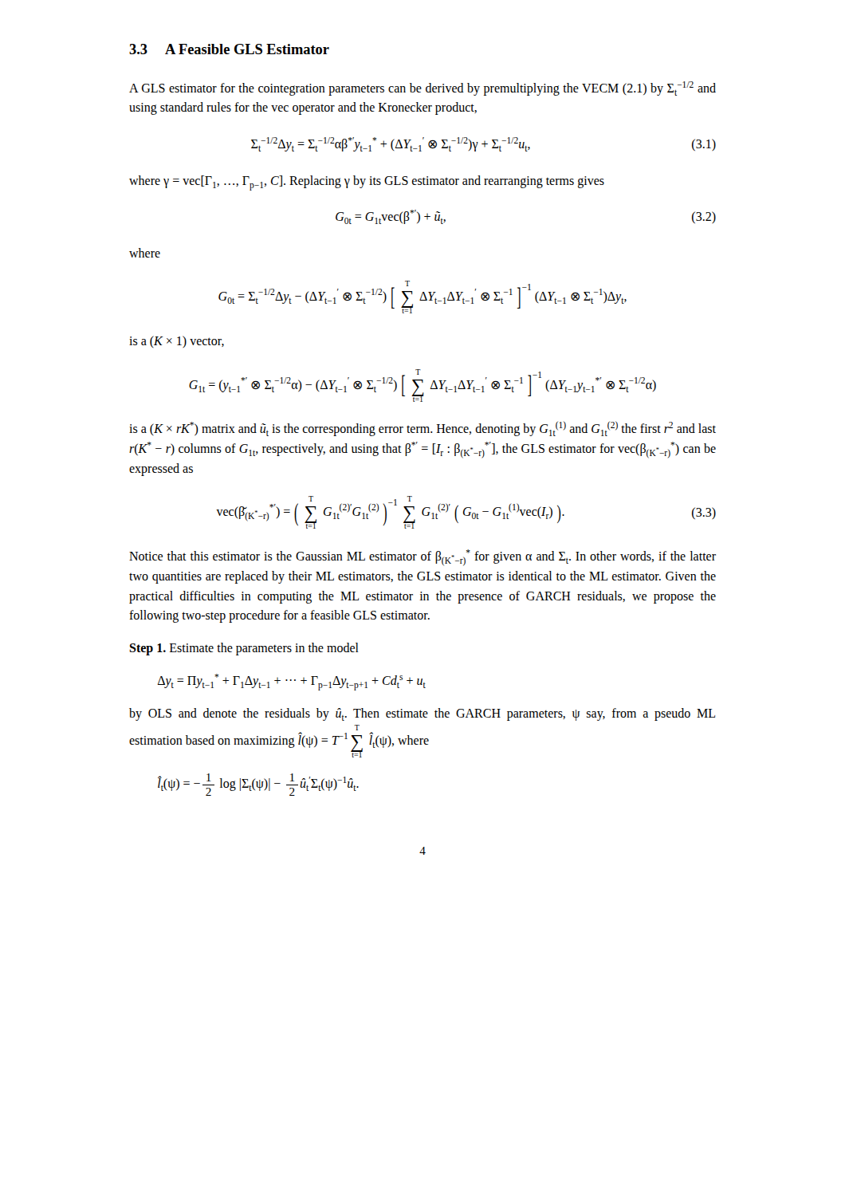3.3 A Feasible GLS Estimator
A GLS estimator for the cointegration parameters can be derived by premultiplying the VECM (2.1) by Σt−1/2 and using standard rules for the vec operator and the Kronecker product,
Σt−1/2Δyt = Σt−1/2αβ*′yt−1* + (ΔYt−1′ ⊗ Σt−1/2)γ + Σt−1/2ut,
(3.1)
where γ = vec[Γ1, …, Γp−1, C]. Replacing γ by its GLS estimator and rearranging terms gives
G0t = G1tvec(β*′) + ũt,
(3.2)
where
G0t = Σt−1/2Δyt − (ΔYt−1′ ⊗ Σt−1/2) [ T∑t=1 ΔYt−1ΔYt−1′ ⊗ Σt−1 ]−1 (ΔYt−1 ⊗ Σt−1)Δyt,
is a (K × 1) vector,
G1t = (yt−1*′ ⊗ Σt−1/2α) − (ΔYt−1′ ⊗ Σt−1/2) [ T∑t=1 ΔYt−1ΔYt−1′ ⊗ Σt−1 ]−1 (ΔYt−1yt−1*′ ⊗ Σt−1/2α)
is a (K × rK*) matrix and ũt is the corresponding error term. Hence, denoting by G1t(1) and G1t(2) the first r2 and last r(K* − r) columns of G1t, respectively, and using that β*′ = [Ir : β(K*−r)*′], the GLS estimator for vec(β(K*−r)*) can be expressed as
vec(β̆(K*−r)*′) = ( T∑t=1 G1t(2)′G1t(2) )−1 T∑t=1 G1t(2)′ ( G0t − G1t(1)vec(Ir) ).
(3.3)
Notice that this estimator is the Gaussian ML estimator of β(K*−r)* for given α and Σt. In other words, if the latter two quantities are replaced by their ML estimators, the GLS estimator is identical to the ML estimator. Given the practical difficulties in computing the ML estimator in the presence of GARCH residuals, we propose the following two-step procedure for a feasible GLS estimator.
Step 1. Estimate the parameters in the model
Δyt = Πyt−1* + Γ1Δyt−1 + ··· + Γp−1Δyt−p+1 + Cdts + ut
by OLS and denote the residuals by ût. Then estimate the GARCH parameters, ψ say, from a pseudo ML estimation based on maximizing l̂(ψ) = T−1T∑t=1 l̂t(ψ), where
l̂t(ψ) = −12 log |Σt(ψ)| − 12 ût′Σt(ψ)−1ût.
4